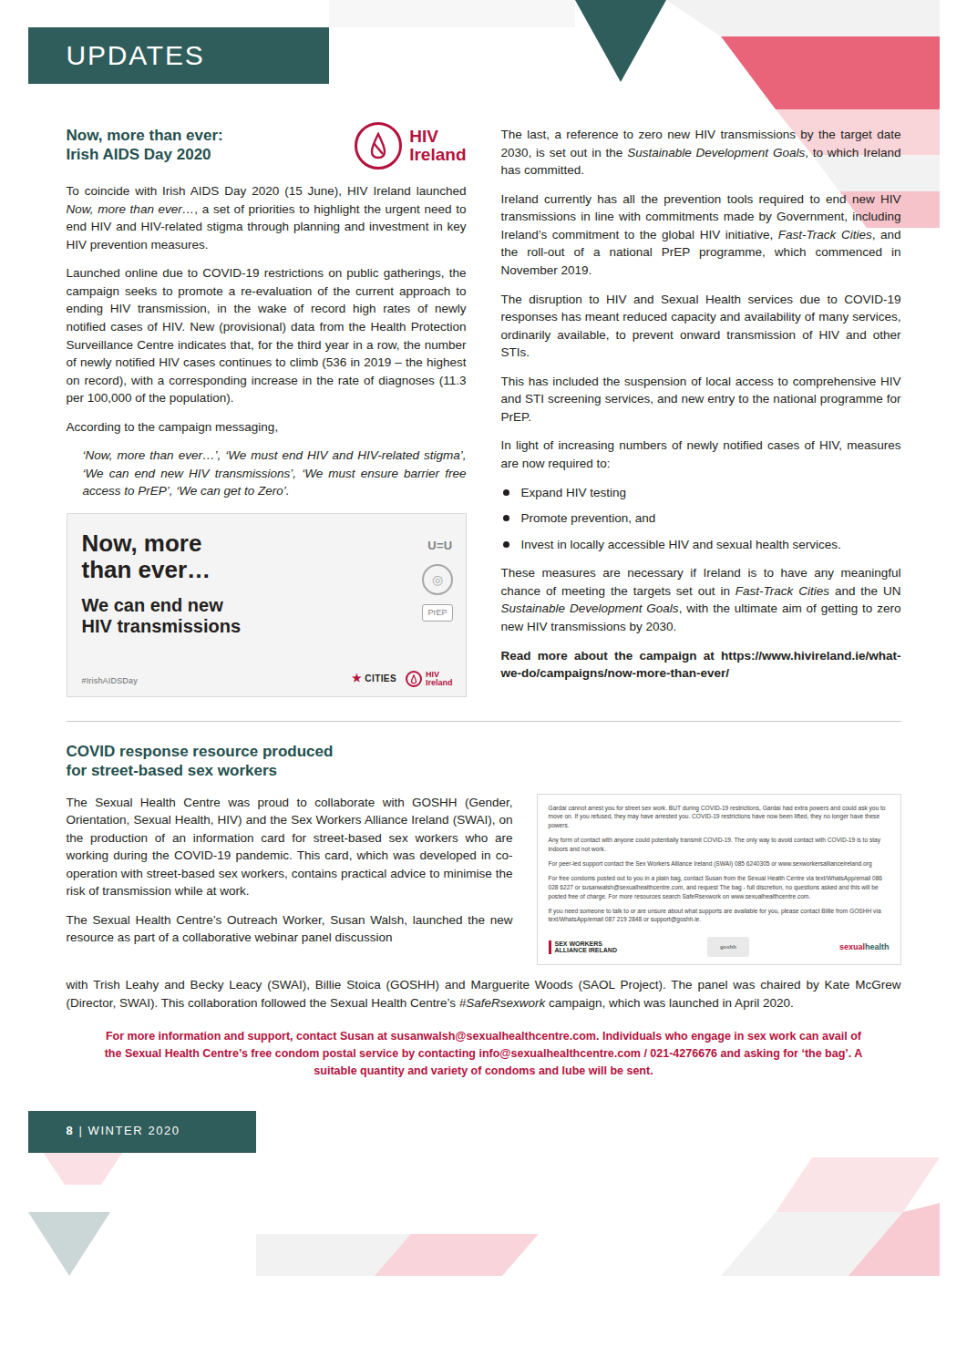Updates
Now, more than ever:
Irish AIDS Day 2020
HIV
Ireland
To coincide with Irish AIDS Day 2020 (15 June), HIV Ireland launched Now, more than ever…, a set of priorities to highlight the urgent need to end HIV and HIV-related stigma through planning and investment in key HIV prevention measures.
Launched online due to COVID-19 restrictions on public gatherings, the campaign seeks to promote a re-evaluation of the current approach to ending HIV transmission, in the wake of record high rates of newly notified cases of HIV. New (provisional) data from the Health Protection Surveillance Centre indicates that, for the third year in a row, the number of newly notified HIV cases continues to climb (536 in 2019 – the highest on record), with a corresponding increase in the rate of diagnoses (11.3 per 100,000 of the population).
According to the campaign messaging,
‘Now, more than ever…’, ‘We must end HIV and HIV-related stigma’, ‘We can end new HIV transmissions’, ‘We must ensure barrier free access to PrEP’, ‘We can get to Zero’.
Now, more
than ever…
We can end new
HIV transmissions
U=U
◎
PrEP
#IrishAIDSDay
★CITIES
HIV
Ireland
The last, a reference to zero new HIV transmissions by the target date 2030, is set out in the Sustainable Development Goals, to which Ireland has committed.
Ireland currently has all the prevention tools required to end new HIV transmissions in line with commitments made by Government, including Ireland’s commitment to the global HIV initiative, Fast-Track Cities, and the roll-out of a national PrEP programme, which commenced in November 2019.
The disruption to HIV and Sexual Health services due to COVID-19 responses has meant reduced capacity and availability of many services, ordinarily available, to prevent onward transmission of HIV and other STIs.
This has included the suspension of local access to comprehensive HIV and STI screening services, and new entry to the national programme for PrEP.
In light of increasing numbers of newly notified cases of HIV, measures are now required to:
Expand HIV testing
Promote prevention, and
Invest in locally accessible HIV and sexual health services.
These measures are necessary if Ireland is to have any meaningful chance of meeting the targets set out in Fast-Track Cities and the UN Sustainable Development Goals, with the ultimate aim of getting to zero new HIV transmissions by 2030.
Read more about the campaign at https://www.hivireland.ie/what-we-do/campaigns/now-more-than-ever/
COVID response resource produced
for street-based sex workers
The Sexual Health Centre was proud to collaborate with GOSHH (Gender, Orientation, Sexual Health, HIV) and the Sex Workers Alliance Ireland (SWAI), on the production of an information card for street-based sex workers who are working during the COVID-19 pandemic. This card, which was developed in co-operation with street-based sex workers, contains practical advice to minimise the risk of transmission while at work.
The Sexual Health Centre’s Outreach Worker, Susan Walsh, launched the new resource as part of a collaborative webinar panel discussion
Gardaí cannot arrest you for street sex work. BUT during COVID-19 restrictions, Gardaí had extra powers and could ask you to move on. If you refused, they may have arrested you. COVID-19 restrictions have now been lifted, they no longer have these powers.
Any form of contact with anyone could potentially transmit COVID-19. The only way to avoid contact with COVID-19 is to stay indoors and not work.
For peer-led support contact the Sex Workers Alliance Ireland (SWAI) 085 6240305 or www.sexworkersallianceireland.org
For free condoms posted out to you in a plain bag, contact Susan from the Sexual Health Centre via text/WhatsApp/email 086 028 6227 or susanwalsh@sexualhealthcentre.com, and request The bag - full discretion, no questions asked and this will be posted free of charge. For more resources search SafeRsexwork on www.sexualhealthcentre.com.
If you need someone to talk to or are unsure about what supports are available for you, please contact Billie from GOSHH via text/WhatsApp/email 087 219 2848 or support@goshh.ie.
SEX WORKERS
ALLIANCE IRELAND
goshh
sexualhealth
with Trish Leahy and Becky Leacy (SWAI), Billie Stoica (GOSHH) and Marguerite Woods (SAOL Project). The panel was chaired by Kate McGrew (Director, SWAI). This collaboration followed the Sexual Health Centre’s #SafeRsexwork campaign, which was launched in April 2020.
For more information and support, contact Susan at susanwalsh@sexualhealthcentre.com. Individuals who engage in sex work can avail of the Sexual Health Centre’s free condom postal service by contacting info@sexualhealthcentre.com / 021-4276676 and asking for ‘the bag’. A suitable quantity and variety of condoms and lube will be sent.
8 | WINTER 2020